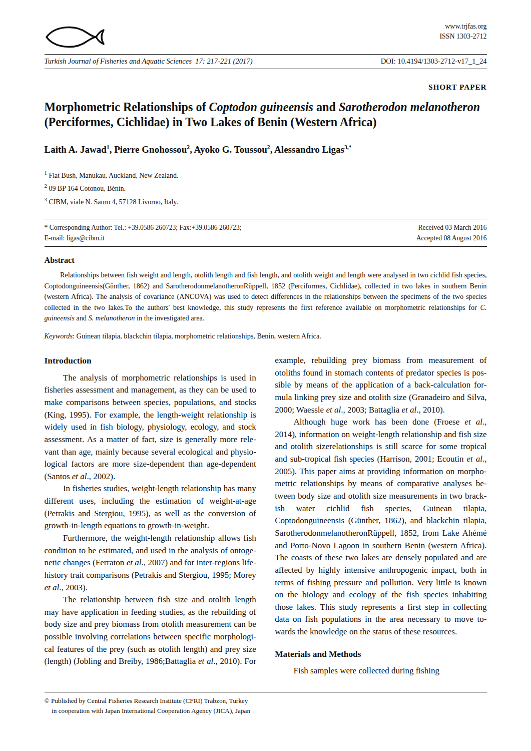www.trjfas.org
ISSN 1303-2712
Turkish Journal of Fisheries and Aquatic Sciences 17: 217-221 (2017)
DOI: 10.4194/1303-2712-v17_1_24
SHORT PAPER
Morphometric Relationships of Coptodon guineensis and Sarotherodon melanotheron (Perciformes, Cichlidae) in Two Lakes of Benin (Western Africa)
Laith A. Jawad1, Pierre Gnohossou2, Ayoko G. Toussou2, Alessandro Ligas3,*
1 Flat Bush, Manukau, Auckland, New Zealand.
2 09 BP 164 Cotonou, Bénin.
3 CIBM, viale N. Sauro 4, 57128 Livorno, Italy.
* Corresponding Author: Tel.: +39.0586 260723; Fax:+39.0586 260723;
E-mail: ligas@cibm.it
Received 03 March 2016
Accepted 08 August 2016
Abstract
Relationships between fish weight and length, otolith length and fish length, and otolith weight and length were analysed in two cichlid fish species, Coptodonguineensis(Günther, 1862) and SarotherodonmelanotheronRüppell, 1852 (Perciformes, Cichlidae), collected in two lakes in southern Benin (western Africa). The analysis of covariance (ANCOVA) was used to detect differences in the relationships between the specimens of the two species collected in the two lakes.To the authors' best knowledge, this study represents the first reference available on morphometric relationships for C. guineensis and S. melanotheron in the investigated area.
Keywords: Guinean tilapia, blackchin tilapia, morphometric relationships, Benin, western Africa.
Introduction
The analysis of morphometric relationships is used in fisheries assessment and management, as they can be used to make comparisons between species, populations, and stocks (King, 1995). For example, the length-weight relationship is widely used in fish biology, physiology, ecology, and stock assessment. As a matter of fact, size is generally more relevant than age, mainly because several ecological and physiological factors are more size-dependent than age-dependent (Santos et al., 2002).
In fisheries studies, weight-length relationship has many different uses, including the estimation of weight-at-age (Petrakis and Stergiou, 1995), as well as the conversion of growth-in-length equations to growth-in-weight.
Furthermore, the weight-length relationship allows fish condition to be estimated, and used in the analysis of ontogenetic changes (Ferraton et al., 2007) and for inter-regions life-history trait comparisons (Petrakis and Stergiou, 1995; Morey et al., 2003).
The relationship between fish size and otolith length may have application in feeding studies, as the rebuilding of body size and prey biomass from otolith measurement can be possible involving correlations between specific morphological features of the prey (such as otolith length) and prey size (length) (Jobling and Breiby, 1986;Battaglia et al., 2010). For example, rebuilding prey biomass from measurement of otoliths found in stomach contents of predator species is possible by means of the application of a back-calculation formula linking prey size and otolith size (Granadeiro and Silva, 2000; Waessle et al., 2003; Battaglia et al., 2010).
Although huge work has been done (Froese et al., 2014), information on weight-length relationship and fish size and otolith sizerelationships is still scarce for some tropical and sub-tropical fish species (Harrison, 2001; Ecoutin et al., 2005). This paper aims at providing information on morphometric relationships by means of comparative analyses between body size and otolith size measurements in two brackish water cichlid fish species, Guinean tilapia, Coptodonguineensis (Günther, 1862), and blackchin tilapia, SarotherodonmelanotheronRüppell, 1852, from Lake Ahémé and Porto-Novo Lagoon in southern Benin (western Africa). The coasts of these two lakes are densely populated and are affected by highly intensive anthropogenic impact, both in terms of fishing pressure and pollution. Very little is known on the biology and ecology of the fish species inhabiting those lakes. This study represents a first step in collecting data on fish populations in the area necessary to move towards the knowledge on the status of these resources.
Materials and Methods
Fish samples were collected during fishing
© Published by Central Fisheries Research Institute (CFRI) Trabzon, Turkey
in cooperation with Japan International Cooperation Agency (JICA), Japan